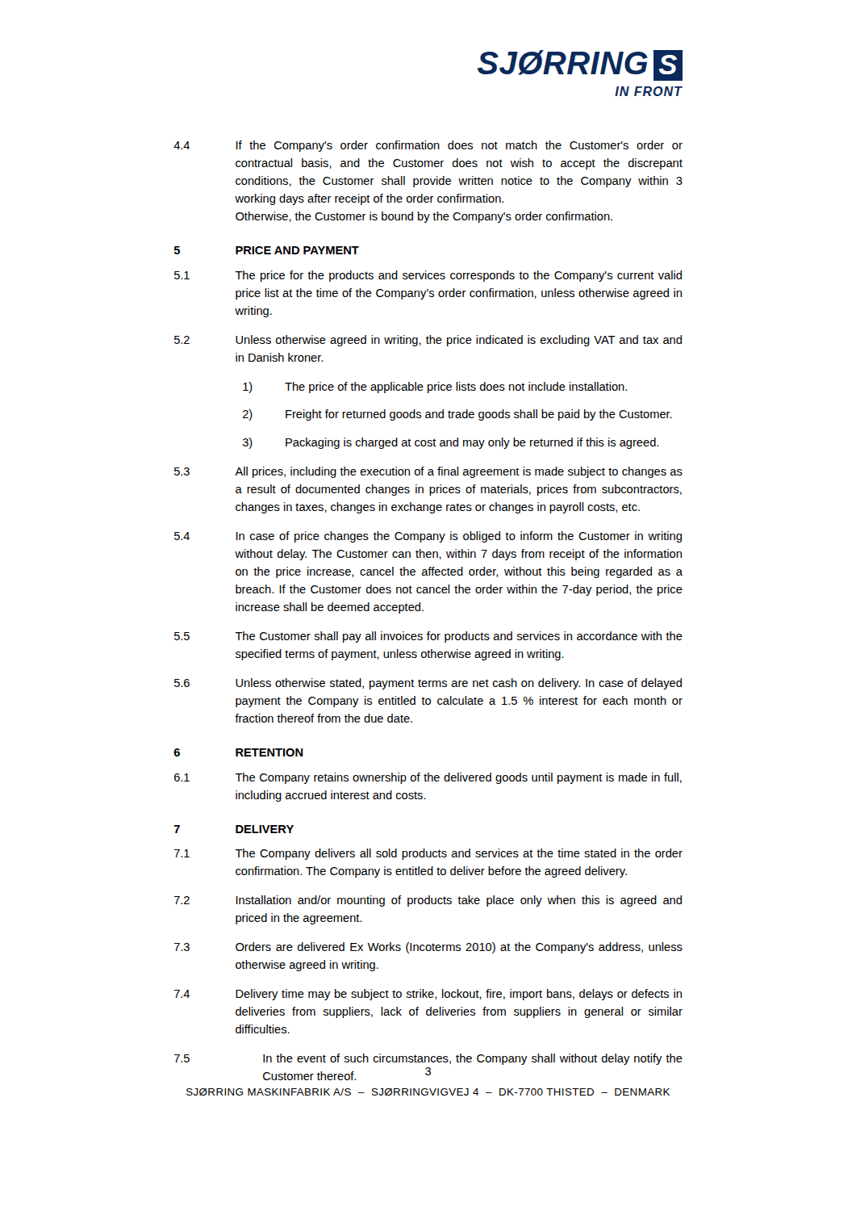SJØRRINGS
IN FRONT
4.4 If the Company's order confirmation does not match the Customer's order or contractual basis, and the Customer does not wish to accept the discrepant conditions, the Customer shall provide written notice to the Company within 3 working days after receipt of the order confirmation.
Otherwise, the Customer is bound by the Company's order confirmation.
5 PRICE AND PAYMENT
5.1 The price for the products and services corresponds to the Company's current valid price list at the time of the Company’s order confirmation, unless otherwise agreed in writing.
5.2 Unless otherwise agreed in writing, the price indicated is excluding VAT and tax and in Danish kroner.
1) The price of the applicable price lists does not include installation.
2) Freight for returned goods and trade goods shall be paid by the Customer.
3) Packaging is charged at cost and may only be returned if this is agreed.
5.3 All prices, including the execution of a final agreement is made subject to changes as a result of documented changes in prices of materials, prices from subcontractors, changes in taxes, changes in exchange rates or changes in payroll costs, etc.
5.4 In case of price changes the Company is obliged to inform the Customer in writing without delay. The Customer can then, within 7 days from receipt of the information on the price increase, cancel the affected order, without this being regarded as a breach. If the Customer does not cancel the order within the 7-day period, the price increase shall be deemed accepted.
5.5 The Customer shall pay all invoices for products and services in accordance with the specified terms of payment, unless otherwise agreed in writing.
5.6 Unless otherwise stated, payment terms are net cash on delivery. In case of delayed payment the Company is entitled to calculate a 1.5 % interest for each month or fraction thereof from the due date.
6 RETENTION
6.1 The Company retains ownership of the delivered goods until payment is made in full, including accrued interest and costs.
7 DELIVERY
7.1 The Company delivers all sold products and services at the time stated in the order confirmation. The Company is entitled to deliver before the agreed delivery.
7.2 Installation and/or mounting of products take place only when this is agreed and priced in the agreement.
7.3 Orders are delivered Ex Works (Incoterms 2010) at the Company's address, unless otherwise agreed in writing.
7.4 Delivery time may be subject to strike, lockout, fire, import bans, delays or defects in deliveries from suppliers, lack of deliveries from suppliers in general or similar difficulties.
7.5 In the event of such circumstances, the Company shall without delay notify the Customer thereof.
3
SJØRRING MASKINFABRIK A/S – SJØRRINGVIGVEJ 4 – DK-7700 THISTED – DENMARK